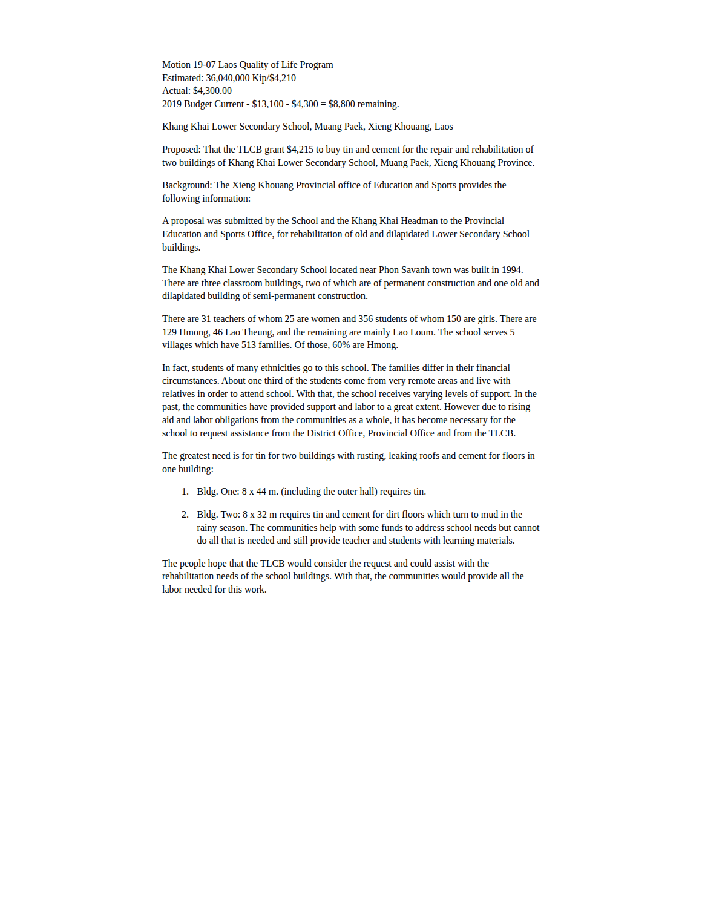Motion 19-07 Laos Quality of Life Program
Estimated: 36,040,000 Kip/$4,210
Actual: $4,300.00
2019 Budget Current - $13,100 - $4,300 = $8,800 remaining.
Khang Khai Lower Secondary School, Muang Paek, Xieng Khouang, Laos
Proposed: That the TLCB grant $4,215 to buy tin and cement for the repair and rehabilitation of two buildings of Khang Khai Lower Secondary School, Muang Paek, Xieng Khouang Province.
Background: The Xieng Khouang Provincial office of Education and Sports provides the following information:
A proposal was submitted by the School and the Khang Khai Headman to the Provincial Education and Sports Office, for rehabilitation of old and dilapidated Lower Secondary School buildings.
The Khang Khai Lower Secondary School located near Phon Savanh town was built in 1994. There are three classroom buildings, two of which are of permanent construction and one old and dilapidated building of semi-permanent construction.
There are 31 teachers of whom 25 are women and 356 students of whom 150 are girls. There are 129 Hmong, 46 Lao Theung, and the remaining are mainly Lao Loum. The school serves 5 villages which have 513 families. Of those, 60% are Hmong.
In fact, students of many ethnicities go to this school. The families differ in their financial circumstances. About one third of the students come from very remote areas and live with relatives in order to attend school. With that, the school receives varying levels of support. In the past, the communities have provided support and labor to a great extent. However due to rising aid and labor obligations from the communities as a whole, it has become necessary for the school to request assistance from the District Office, Provincial Office and from the TLCB.
The greatest need is for tin for two buildings with rusting, leaking roofs and cement for floors in one building:
Bldg. One: 8 x 44 m. (including the outer hall) requires tin.
Bldg. Two: 8 x 32 m requires tin and cement for dirt floors which turn to mud in the rainy season. The communities help with some funds to address school needs but cannot do all that is needed and still provide teacher and students with learning materials.
The people hope that the TLCB would consider the request and could assist with the rehabilitation needs of the school buildings. With that, the communities would provide all the labor needed for this work.